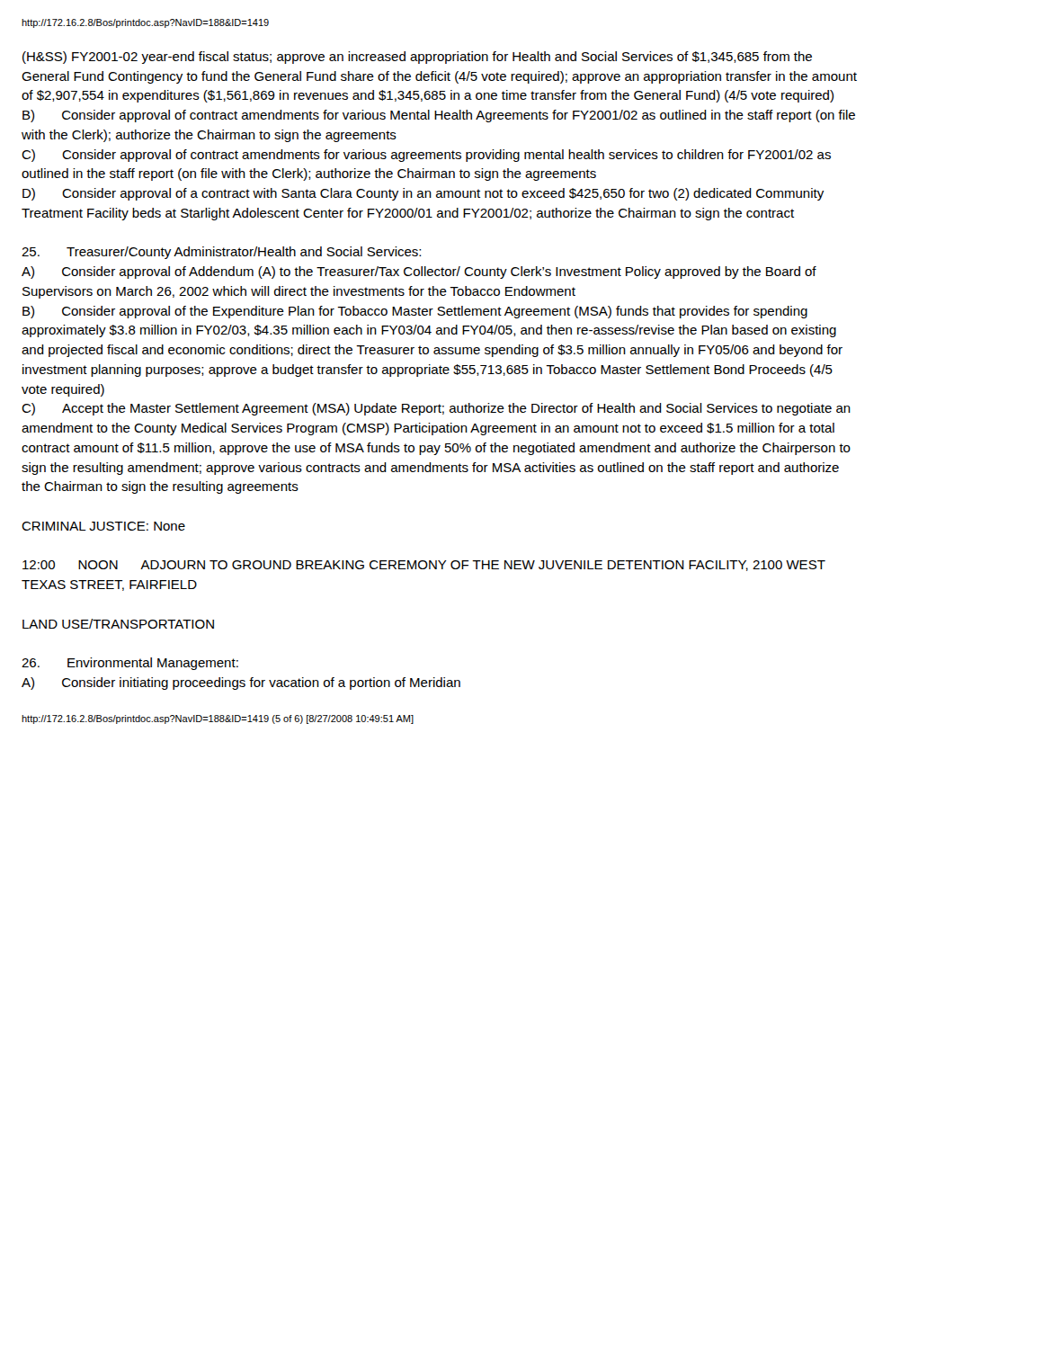http://172.16.2.8/Bos/printdoc.asp?NavID=188&ID=1419
(H&SS) FY2001-02 year-end fiscal status; approve an increased appropriation for Health and Social Services of $1,345,685 from the General Fund Contingency to fund the General Fund share of the deficit (4/5 vote required); approve an appropriation transfer in the amount of $2,907,554 in expenditures ($1,561,869 in revenues and $1,345,685 in a one time transfer from the General Fund) (4/5 vote required)
B) Consider approval of contract amendments for various Mental Health Agreements for FY2001/02 as outlined in the staff report (on file with the Clerk); authorize the Chairman to sign the agreements
C) Consider approval of contract amendments for various agreements providing mental health services to children for FY2001/02 as outlined in the staff report (on file with the Clerk); authorize the Chairman to sign the agreements
D) Consider approval of a contract with Santa Clara County in an amount not to exceed $425,650 for two (2) dedicated Community Treatment Facility beds at Starlight Adolescent Center for FY2000/01 and FY2001/02; authorize the Chairman to sign the contract
25. Treasurer/County Administrator/Health and Social Services:
A) Consider approval of Addendum (A) to the Treasurer/Tax Collector/ County Clerk’s Investment Policy approved by the Board of Supervisors on March 26, 2002 which will direct the investments for the Tobacco Endowment
B) Consider approval of the Expenditure Plan for Tobacco Master Settlement Agreement (MSA) funds that provides for spending approximately $3.8 million in FY02/03, $4.35 million each in FY03/04 and FY04/05, and then re-assess/revise the Plan based on existing and projected fiscal and economic conditions; direct the Treasurer to assume spending of $3.5 million annually in FY05/06 and beyond for investment planning purposes; approve a budget transfer to appropriate $55,713,685 in Tobacco Master Settlement Bond Proceeds (4/5 vote required)
C) Accept the Master Settlement Agreement (MSA) Update Report; authorize the Director of Health and Social Services to negotiate an amendment to the County Medical Services Program (CMSP) Participation Agreement in an amount not to exceed $1.5 million for a total contract amount of $11.5 million, approve the use of MSA funds to pay 50% of the negotiated amendment and authorize the Chairperson to sign the resulting amendment; approve various contracts and amendments for MSA activities as outlined on the staff report and authorize the Chairman to sign the resulting agreements
CRIMINAL JUSTICE: None
12:00 NOON ADJOURN TO GROUND BREAKING CEREMONY OF THE NEW JUVENILE DETENTION FACILITY, 2100 WEST TEXAS STREET, FAIRFIELD
LAND USE/TRANSPORTATION
26. Environmental Management:
A) Consider initiating proceedings for vacation of a portion of Meridian
http://172.16.2.8/Bos/printdoc.asp?NavID=188&ID=1419 (5 of 6) [8/27/2008 10:49:51 AM]